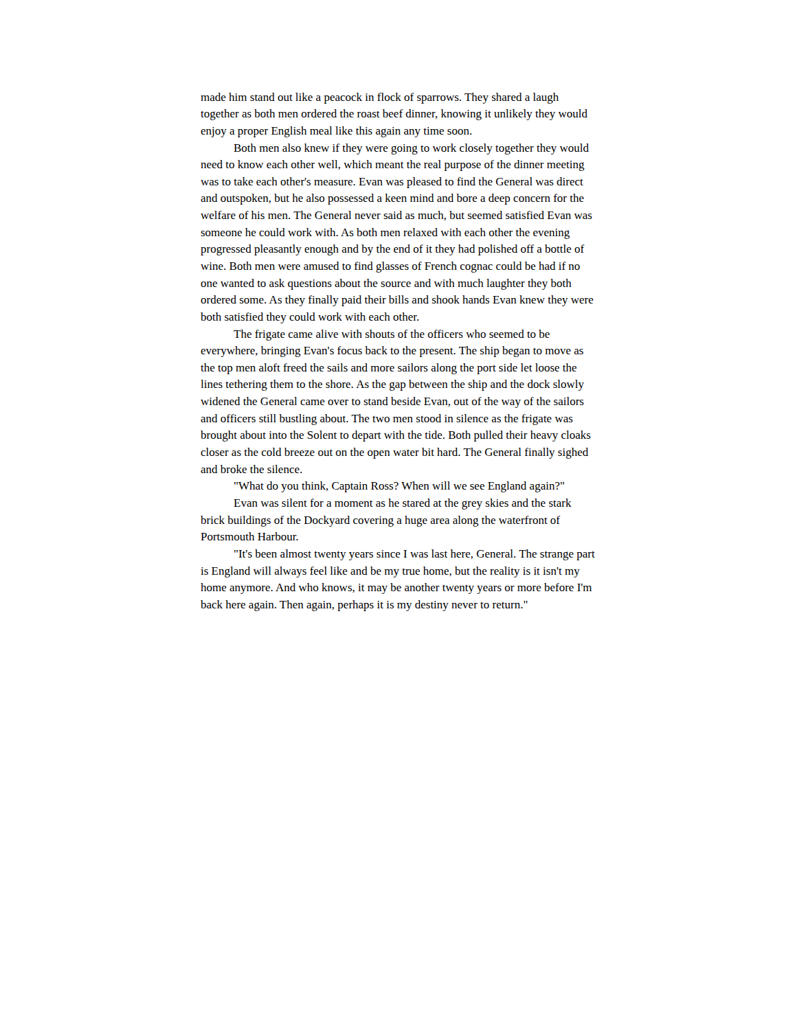made him stand out like a peacock in flock of sparrows. They shared a laugh together as both men ordered the roast beef dinner, knowing it unlikely they would enjoy a proper English meal like this again any time soon.
Both men also knew if they were going to work closely together they would need to know each other well, which meant the real purpose of the dinner meeting was to take each other's measure. Evan was pleased to find the General was direct and outspoken, but he also possessed a keen mind and bore a deep concern for the welfare of his men. The General never said as much, but seemed satisfied Evan was someone he could work with. As both men relaxed with each other the evening progressed pleasantly enough and by the end of it they had polished off a bottle of wine. Both men were amused to find glasses of French cognac could be had if no one wanted to ask questions about the source and with much laughter they both ordered some. As they finally paid their bills and shook hands Evan knew they were both satisfied they could work with each other.
The frigate came alive with shouts of the officers who seemed to be everywhere, bringing Evan's focus back to the present. The ship began to move as the top men aloft freed the sails and more sailors along the port side let loose the lines tethering them to the shore. As the gap between the ship and the dock slowly widened the General came over to stand beside Evan, out of the way of the sailors and officers still bustling about. The two men stood in silence as the frigate was brought about into the Solent to depart with the tide. Both pulled their heavy cloaks closer as the cold breeze out on the open water bit hard. The General finally sighed and broke the silence.
"What do you think, Captain Ross? When will we see England again?"
Evan was silent for a moment as he stared at the grey skies and the stark brick buildings of the Dockyard covering a huge area along the waterfront of Portsmouth Harbour.
"It's been almost twenty years since I was last here, General. The strange part is England will always feel like and be my true home, but the reality is it isn't my home anymore. And who knows, it may be another twenty years or more before I'm back here again. Then again, perhaps it is my destiny never to return."